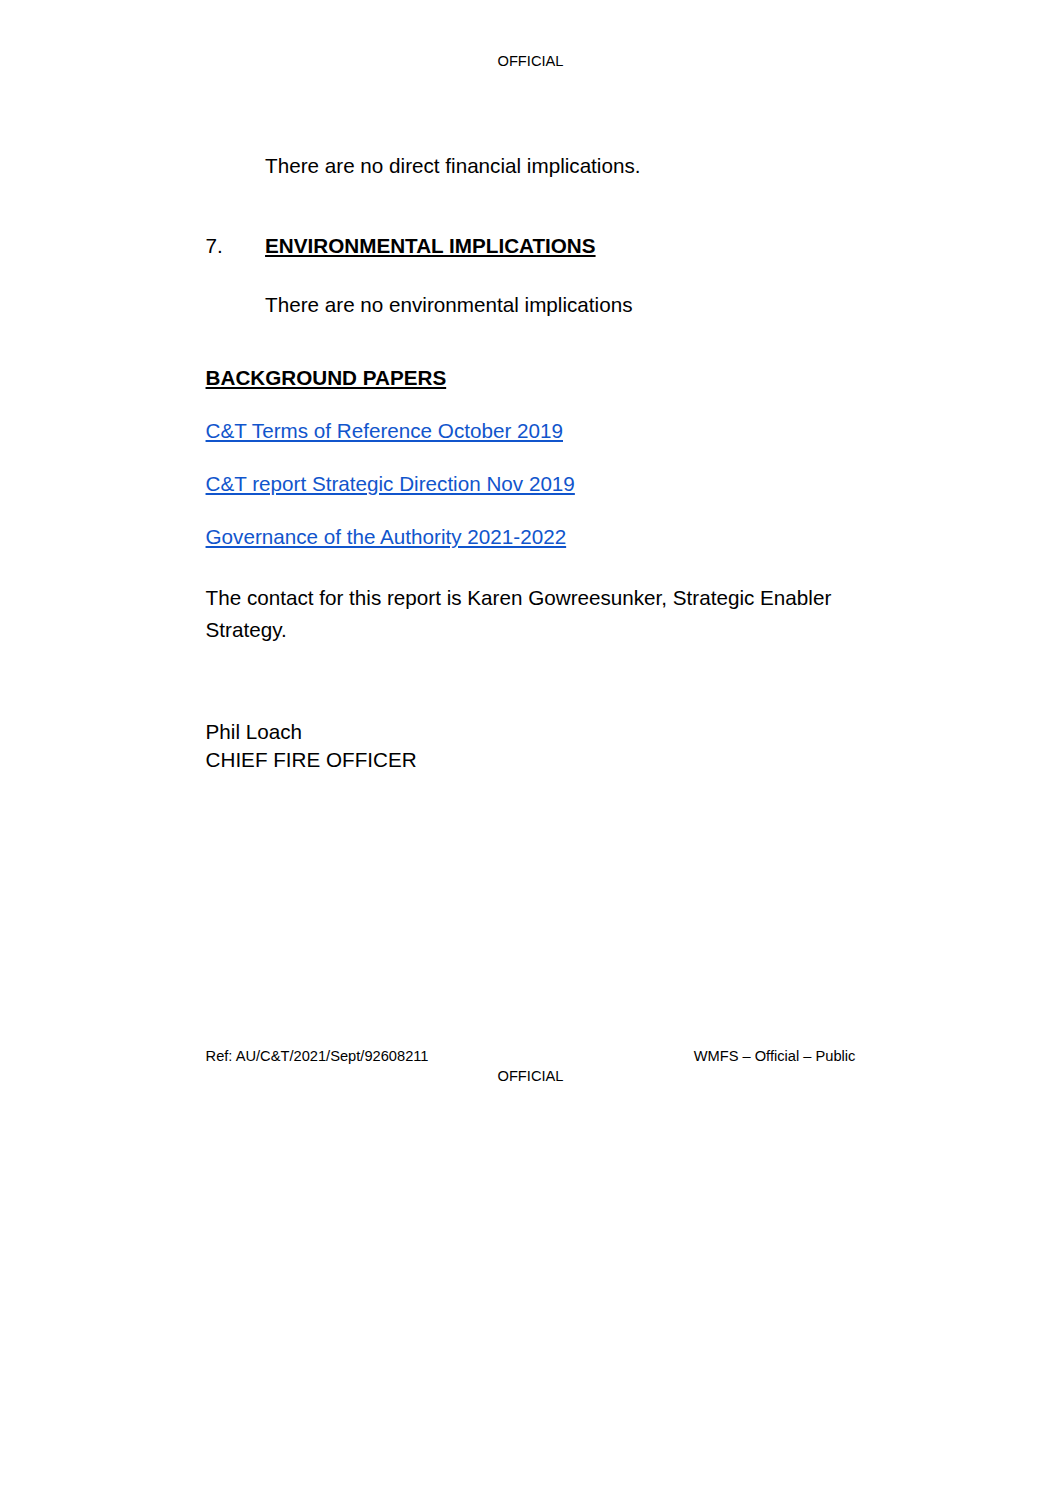OFFICIAL
There are no direct financial implications.
7.
ENVIRONMENTAL IMPLICATIONS
There are no environmental implications
BACKGROUND PAPERS
C&T Terms of Reference October 2019 C&T report Strategic Direction Nov 2019 Governance of the Authority 2021-2022
The contact for this report is Karen Gowreesunker, Strategic Enabler Strategy.
Phil Loach
CHIEF FIRE OFFICER
Ref: AU/C&T/2021/Sept/92608211 WMFS – Official – Public
OFFICIAL